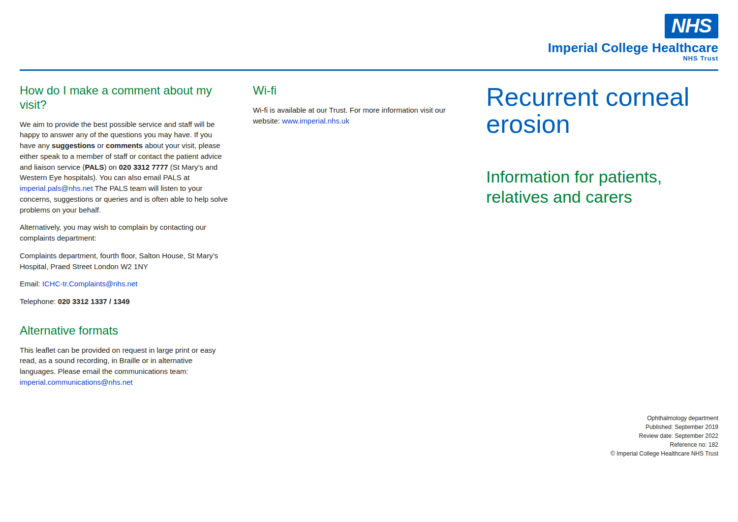NHS
Imperial College Healthcare
NHS Trust
How do I make a comment about my visit?
We aim to provide the best possible service and staff will be happy to answer any of the questions you may have. If you have any suggestions or comments about your visit, please either speak to a member of staff or contact the patient advice and liaison service (PALS) on 020 3312 7777 (St Mary’s and Western Eye hospitals). You can also email PALS at imperial.pals@nhs.net The PALS team will listen to your concerns, suggestions or queries and is often able to help solve problems on your behalf.
Alternatively, you may wish to complain by contacting our complaints department:
Complaints department, fourth floor, Salton House, St Mary’s Hospital, Praed Street London W2 1NY
Email: ICHC-tr.Complaints@nhs.net
Telephone: 020 3312 1337 / 1349
Alternative formats
This leaflet can be provided on request in large print or easy read, as a sound recording, in Braille or in alternative languages. Please email the communications team: imperial.communications@nhs.net
Wi-fi
Wi-fi is available at our Trust. For more information visit our website: www.imperial.nhs.uk
Recurrent corneal erosion
Information for patients, relatives and carers
Ophthalmology department
Published: September 2019
Review date: September 2022
Reference no: 182
© Imperial College Healthcare NHS Trust